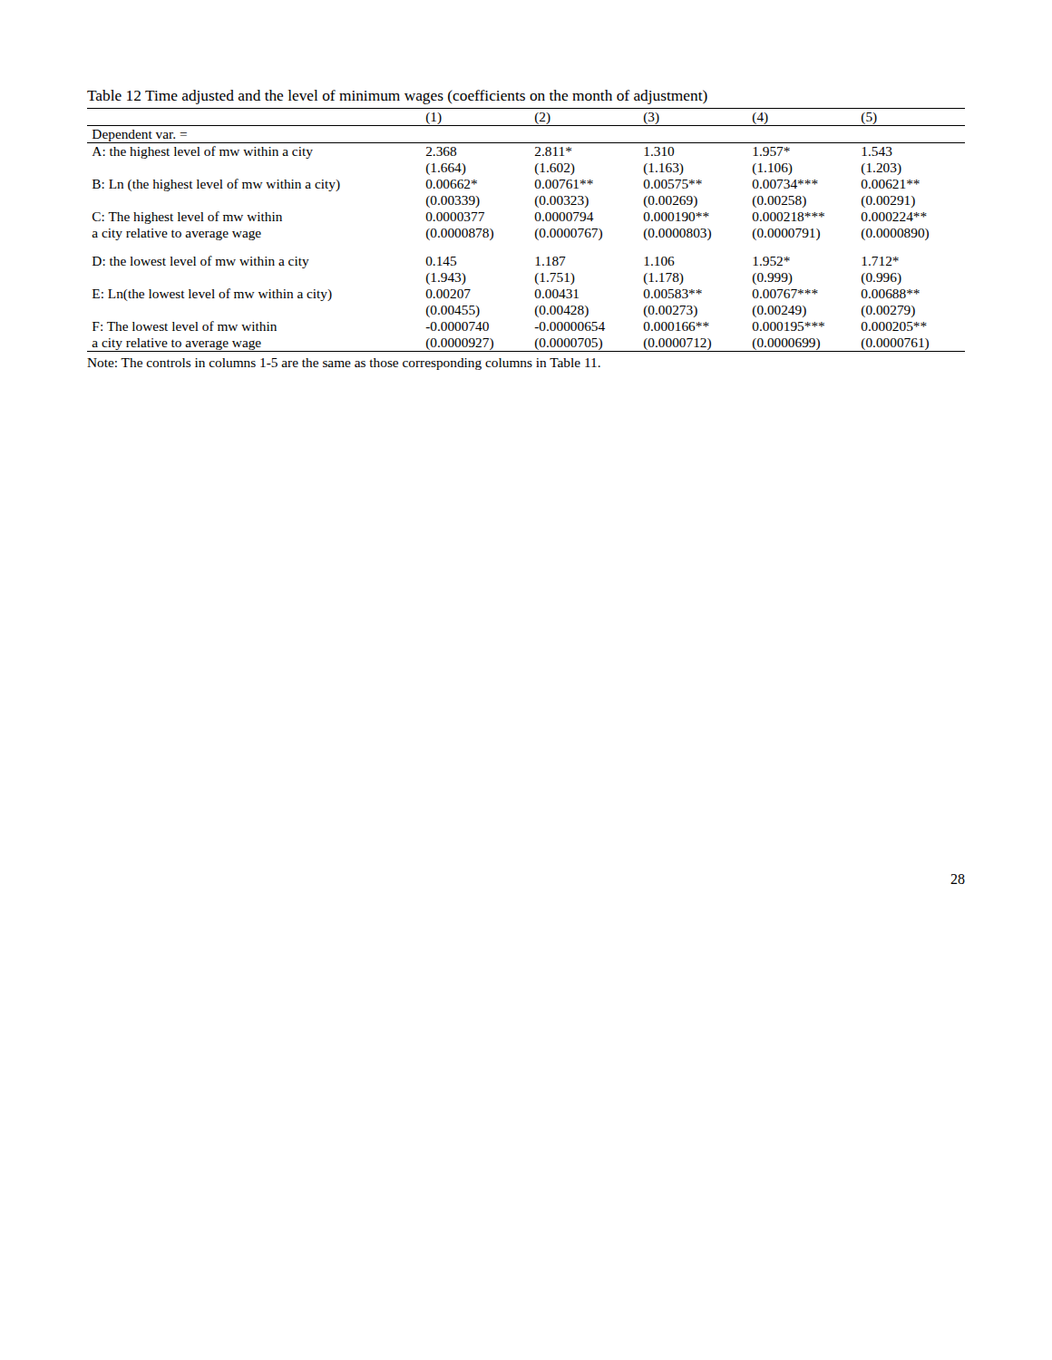Table 12 Time adjusted and the level of minimum wages (coefficients on the month of adjustment)
| | (1) | (2) | (3) | (4) | (5) |
| Dependent var. = | | | | | |
| A: the highest level of mw within a city | 2.368 | 2.811* | 1.310 | 1.957* | 1.543 |
| | (1.664) | (1.602) | (1.163) | (1.106) | (1.203) |
| B: Ln (the highest level of mw within a city) | 0.00662* | 0.00761** | 0.00575** | 0.00734*** | 0.00621** |
| | (0.00339) | (0.00323) | (0.00269) | (0.00258) | (0.00291) |
| C: The highest level of mw within | 0.0000377 | 0.0000794 | 0.000190** | 0.000218*** | 0.000224** |
| a city relative to average wage | (0.0000878) | (0.0000767) | (0.0000803) | (0.0000791) | (0.0000890) |
| D: the lowest level of mw within a city | 0.145 | 1.187 | 1.106 | 1.952* | 1.712* |
| | (1.943) | (1.751) | (1.178) | (0.999) | (0.996) |
| E: Ln(the lowest level of mw within a city) | 0.00207 | 0.00431 | 0.00583** | 0.00767*** | 0.00688** |
| | (0.00455) | (0.00428) | (0.00273) | (0.00249) | (0.00279) |
| F: The lowest level of mw within | -0.0000740 | -0.00000654 | 0.000166** | 0.000195*** | 0.000205** |
| a city relative to average wage | (0.0000927) | (0.0000705) | (0.0000712) | (0.0000699) | (0.0000761) |
Note: The controls in columns 1-5 are the same as those corresponding columns in Table 11.
28